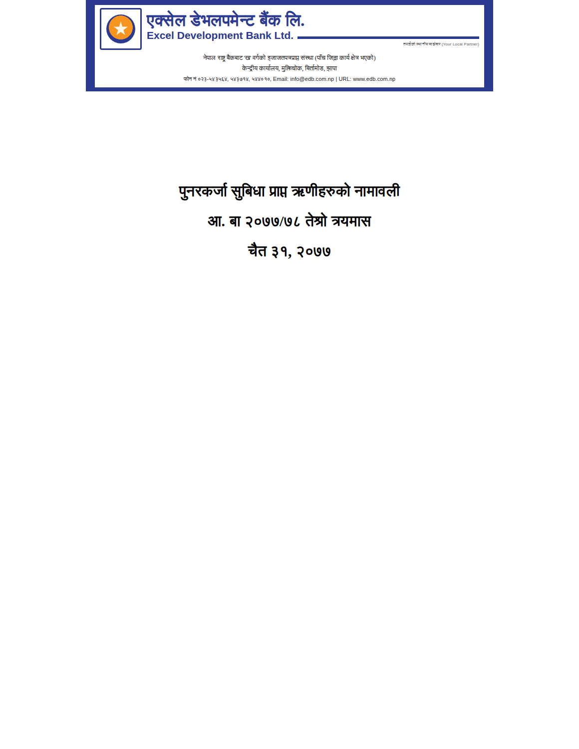एक्सेल डेभलपमेन्ट बैंक लि.
Excel Development Bank Ltd.
तपाईंको स्थानीय साझेदार (Your Local Partner)
नेपाल राष्ट्र बैंकबाट 'ख' वर्गको इजाजतपत्रप्राप्त संस्था (पाँच जिल्ला कार्य क्षेत्र भएको)
केन्द्रीय कार्यालय, मुक्तिचोक, बिर्तामोड, झापा
फोन नं ०२३-५४३५६४, ५४३७१४, ५४४०१०, Email: info@edb.com.np | URL: www.edb.com.np
पुनरकर्जा सुबिधा प्राप्त ऋणीहरुको नामावली आ. बा २०७७/७८ तेश्रो त्रयमास चैत ३१, २०७७